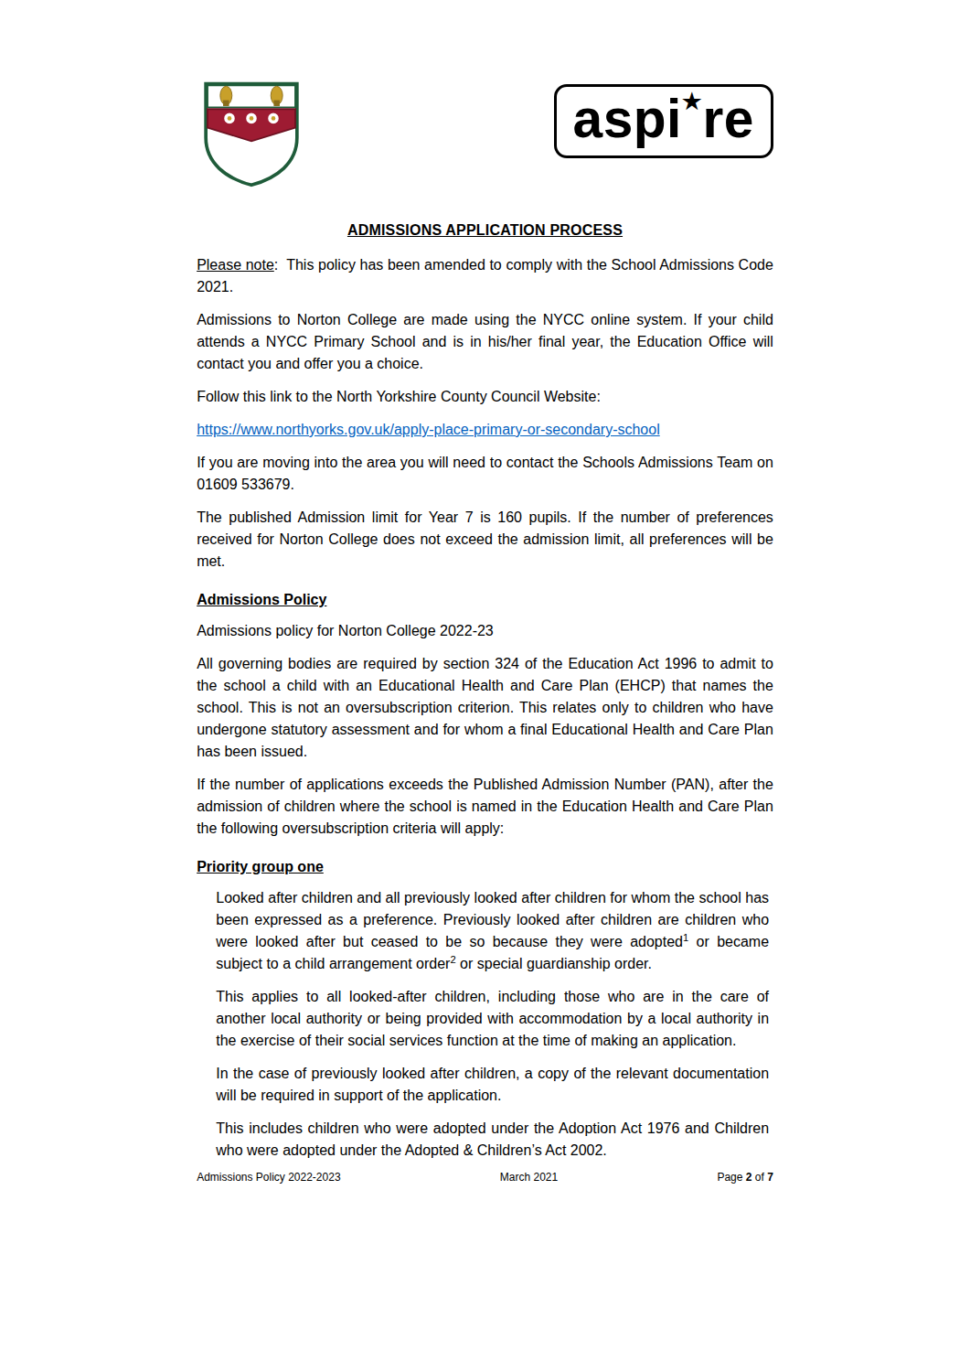aspi★re
ADMISSIONS APPLICATION PROCESS
Please note: This policy has been amended to comply with the School Admissions Code 2021.
Admissions to Norton College are made using the NYCC online system. If your child attends a NYCC Primary School and is in his/her final year, the Education Office will contact you and offer you a choice.
Follow this link to the North Yorkshire County Council Website:
https://www.northyorks.gov.uk/apply-place-primary-or-secondary-school
If you are moving into the area you will need to contact the Schools Admissions Team on 01609 533679.
The published Admission limit for Year 7 is 160 pupils. If the number of preferences received for Norton College does not exceed the admission limit, all preferences will be met.
Admissions Policy
Admissions policy for Norton College 2022-23
All governing bodies are required by section 324 of the Education Act 1996 to admit to the school a child with an Educational Health and Care Plan (EHCP) that names the school. This is not an oversubscription criterion. This relates only to children who have undergone statutory assessment and for whom a final Educational Health and Care Plan has been issued.
If the number of applications exceeds the Published Admission Number (PAN), after the admission of children where the school is named in the Education Health and Care Plan the following oversubscription criteria will apply:
Priority group one
Looked after children and all previously looked after children for whom the school has been expressed as a preference. Previously looked after children are children who were looked after but ceased to be so because they were adopted1 or became subject to a child arrangement order2 or special guardianship order.
This applies to all looked-after children, including those who are in the care of another local authority or being provided with accommodation by a local authority in the exercise of their social services function at the time of making an application.
In the case of previously looked after children, a copy of the relevant documentation will be required in support of the application.
This includes children who were adopted under the Adoption Act 1976 and Children who were adopted under the Adopted & Children’s Act 2002.
Admissions Policy 2022-2023 March 2021 Page 2 of 7